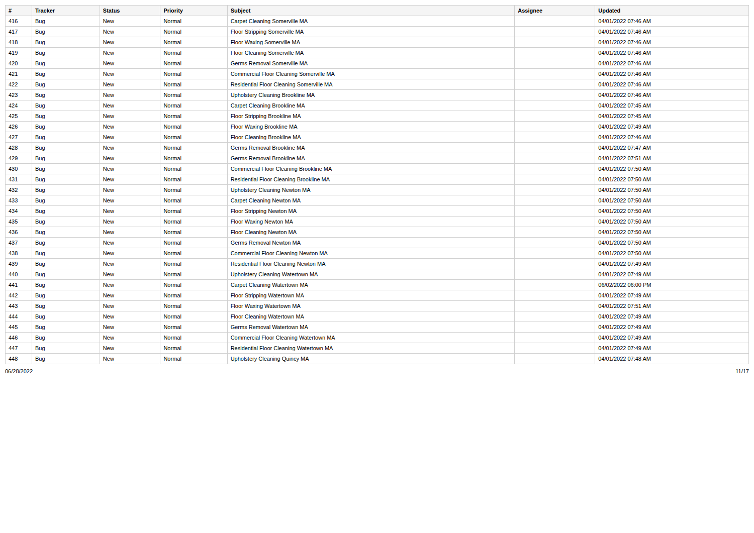| # | Tracker | Status | Priority | Subject | Assignee | Updated |
| --- | --- | --- | --- | --- | --- | --- |
| 416 | Bug | New | Normal | Carpet Cleaning Somerville MA | | 04/01/2022 07:46 AM |
| 417 | Bug | New | Normal | Floor Stripping Somerville MA | | 04/01/2022 07:46 AM |
| 418 | Bug | New | Normal | Floor Waxing Somerville MA | | 04/01/2022 07:46 AM |
| 419 | Bug | New | Normal | Floor Cleaning Somerville MA | | 04/01/2022 07:46 AM |
| 420 | Bug | New | Normal | Germs Removal Somerville MA | | 04/01/2022 07:46 AM |
| 421 | Bug | New | Normal | Commercial Floor Cleaning Somerville MA | | 04/01/2022 07:46 AM |
| 422 | Bug | New | Normal | Residential Floor Cleaning Somerville MA | | 04/01/2022 07:46 AM |
| 423 | Bug | New | Normal | Upholstery Cleaning Brookline MA | | 04/01/2022 07:46 AM |
| 424 | Bug | New | Normal | Carpet Cleaning Brookline MA | | 04/01/2022 07:45 AM |
| 425 | Bug | New | Normal | Floor Stripping Brookline MA | | 04/01/2022 07:45 AM |
| 426 | Bug | New | Normal | Floor Waxing Brookline MA | | 04/01/2022 07:49 AM |
| 427 | Bug | New | Normal | Floor Cleaning Brookline MA | | 04/01/2022 07:46 AM |
| 428 | Bug | New | Normal | Germs Removal Brookline MA | | 04/01/2022 07:47 AM |
| 429 | Bug | New | Normal | Germs Removal Brookline MA | | 04/01/2022 07:51 AM |
| 430 | Bug | New | Normal | Commercial Floor Cleaning Brookline MA | | 04/01/2022 07:50 AM |
| 431 | Bug | New | Normal | Residential Floor Cleaning Brookline MA | | 04/01/2022 07:50 AM |
| 432 | Bug | New | Normal | Upholstery Cleaning Newton MA | | 04/01/2022 07:50 AM |
| 433 | Bug | New | Normal | Carpet Cleaning Newton MA | | 04/01/2022 07:50 AM |
| 434 | Bug | New | Normal | Floor Stripping Newton MA | | 04/01/2022 07:50 AM |
| 435 | Bug | New | Normal | Floor Waxing Newton MA | | 04/01/2022 07:50 AM |
| 436 | Bug | New | Normal | Floor Cleaning Newton MA | | 04/01/2022 07:50 AM |
| 437 | Bug | New | Normal | Germs Removal Newton MA | | 04/01/2022 07:50 AM |
| 438 | Bug | New | Normal | Commercial Floor Cleaning Newton MA | | 04/01/2022 07:50 AM |
| 439 | Bug | New | Normal | Residential Floor Cleaning Newton MA | | 04/01/2022 07:49 AM |
| 440 | Bug | New | Normal | Upholstery Cleaning Watertown MA | | 04/01/2022 07:49 AM |
| 441 | Bug | New | Normal | Carpet Cleaning Watertown MA | | 06/02/2022 06:00 PM |
| 442 | Bug | New | Normal | Floor Stripping Watertown MA | | 04/01/2022 07:49 AM |
| 443 | Bug | New | Normal | Floor Waxing Watertown MA | | 04/01/2022 07:51 AM |
| 444 | Bug | New | Normal | Floor Cleaning Watertown MA | | 04/01/2022 07:49 AM |
| 445 | Bug | New | Normal | Germs Removal Watertown MA | | 04/01/2022 07:49 AM |
| 446 | Bug | New | Normal | Commercial Floor Cleaning Watertown MA | | 04/01/2022 07:49 AM |
| 447 | Bug | New | Normal | Residential Floor Cleaning Watertown MA | | 04/01/2022 07:49 AM |
| 448 | Bug | New | Normal | Upholstery Cleaning Quincy MA | | 04/01/2022 07:48 AM |
06/28/2022
11/17